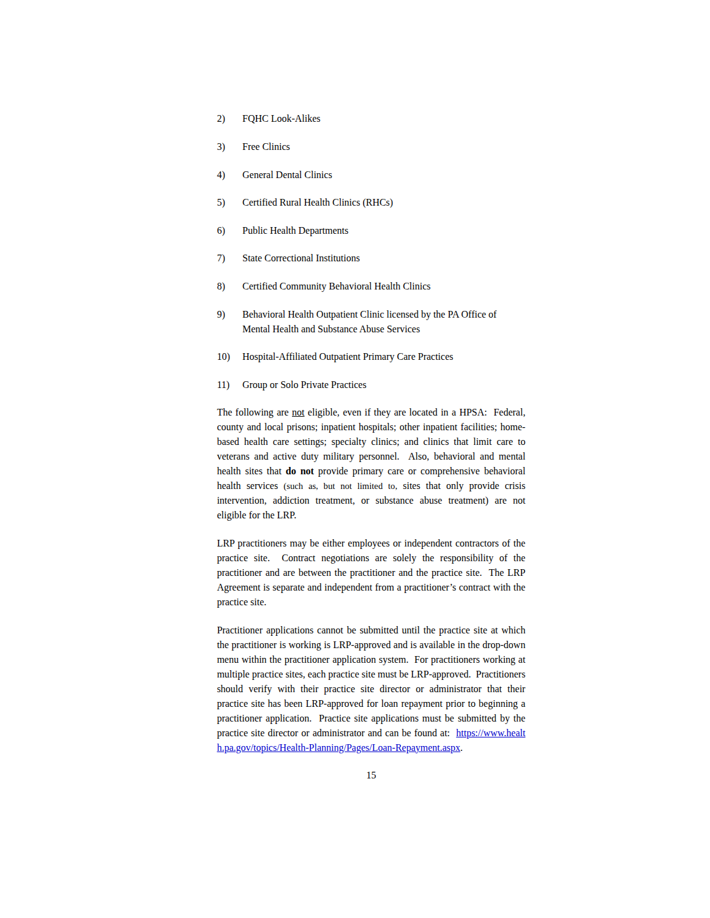2) FQHC Look-Alikes
3) Free Clinics
4) General Dental Clinics
5) Certified Rural Health Clinics (RHCs)
6) Public Health Departments
7) State Correctional Institutions
8) Certified Community Behavioral Health Clinics
9) Behavioral Health Outpatient Clinic licensed by the PA Office of Mental Health and Substance Abuse Services
10) Hospital-Affiliated Outpatient Primary Care Practices
11) Group or Solo Private Practices
The following are not eligible, even if they are located in a HPSA: Federal, county and local prisons; inpatient hospitals; other inpatient facilities; home-based health care settings; specialty clinics; and clinics that limit care to veterans and active duty military personnel. Also, behavioral and mental health sites that do not provide primary care or comprehensive behavioral health services (such as, but not limited to, sites that only provide crisis intervention, addiction treatment, or substance abuse treatment) are not eligible for the LRP.
LRP practitioners may be either employees or independent contractors of the practice site. Contract negotiations are solely the responsibility of the practitioner and are between the practitioner and the practice site. The LRP Agreement is separate and independent from a practitioner’s contract with the practice site.
Practitioner applications cannot be submitted until the practice site at which the practitioner is working is LRP-approved and is available in the drop-down menu within the practitioner application system. For practitioners working at multiple practice sites, each practice site must be LRP-approved. Practitioners should verify with their practice site director or administrator that their practice site has been LRP-approved for loan repayment prior to beginning a practitioner application. Practice site applications must be submitted by the practice site director or administrator and can be found at: https://www.health.pa.gov/topics/Health-Planning/Pages/Loan-Repayment.aspx.
15